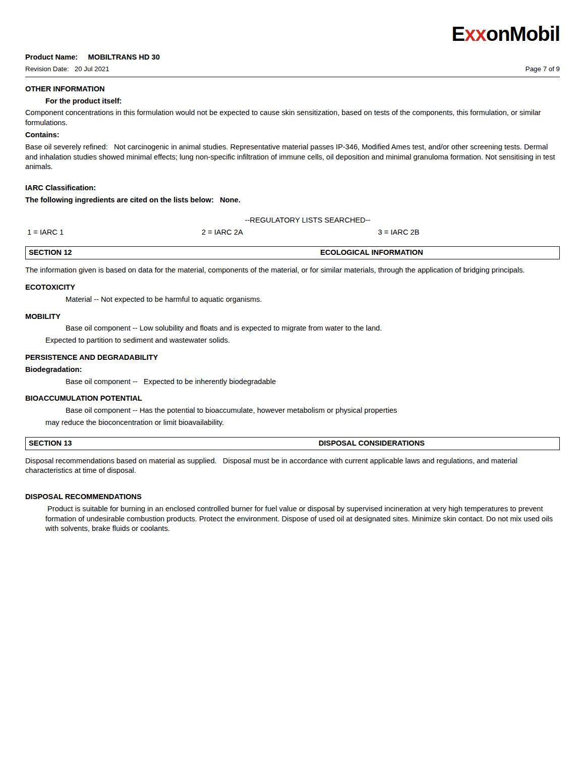ExxonMobil
Product Name: MOBILTRANS HD 30
Revision Date: 20 Jul 2021 Page 7 of 9
OTHER INFORMATION
For the product itself:
Component concentrations in this formulation would not be expected to cause skin sensitization, based on tests of the components, this formulation, or similar formulations.
Contains:
Base oil severely refined: Not carcinogenic in animal studies. Representative material passes IP-346, Modified Ames test, and/or other screening tests. Dermal and inhalation studies showed minimal effects; lung non-specific infiltration of immune cells, oil deposition and minimal granuloma formation. Not sensitising in test animals.
IARC Classification:
The following ingredients are cited on the lists below: None.
--REGULATORY LISTS SEARCHED--
| 1 = IARC 1 | 2 = IARC 2A | 3 = IARC 2B |
SECTION 12 ECOLOGICAL INFORMATION
The information given is based on data for the material, components of the material, or for similar materials, through the application of bridging principals.
ECOTOXICITY
Material -- Not expected to be harmful to aquatic organisms.
MOBILITY
Base oil component -- Low solubility and floats and is expected to migrate from water to the land.
Expected to partition to sediment and wastewater solids.
PERSISTENCE AND DEGRADABILITY
Biodegradation:
Base oil component -- Expected to be inherently biodegradable
BIOACCUMULATION POTENTIAL
Base oil component -- Has the potential to bioaccumulate, however metabolism or physical properties
may reduce the bioconcentration or limit bioavailability.
SECTION 13 DISPOSAL CONSIDERATIONS
Disposal recommendations based on material as supplied. Disposal must be in accordance with current applicable laws and regulations, and material characteristics at time of disposal.
DISPOSAL RECOMMENDATIONS
Product is suitable for burning in an enclosed controlled burner for fuel value or disposal by supervised incineration at very high temperatures to prevent formation of undesirable combustion products. Protect the environment. Dispose of used oil at designated sites. Minimize skin contact. Do not mix used oils with solvents, brake fluids or coolants.